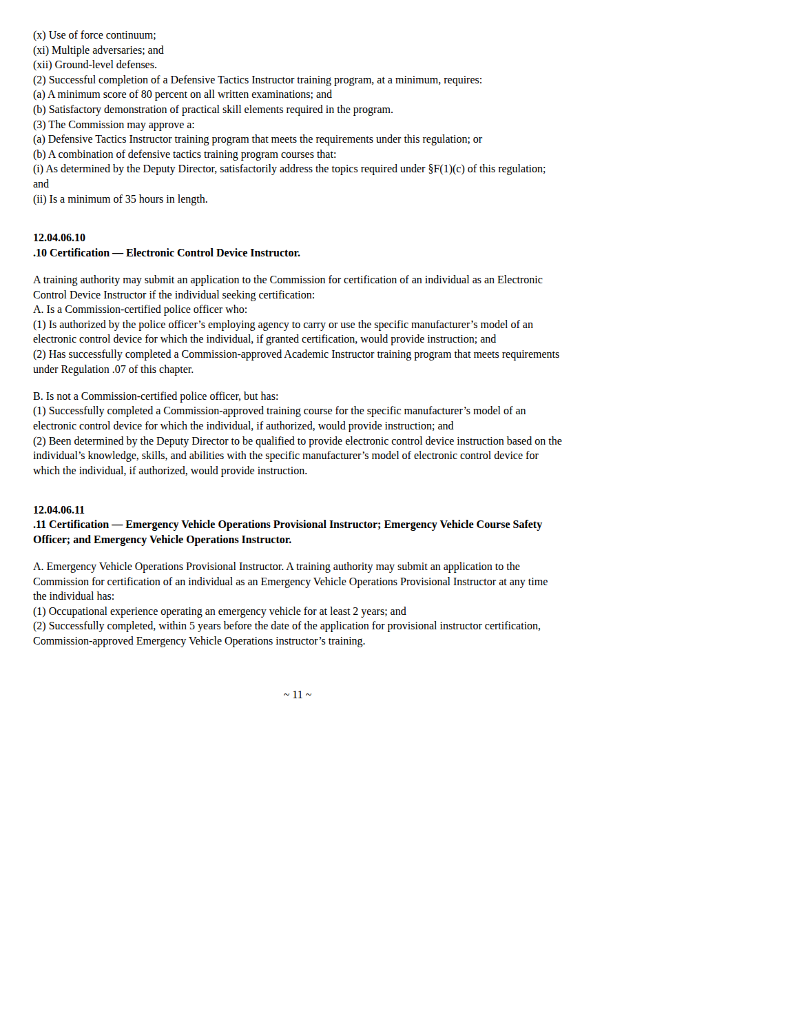(x) Use of force continuum;
(xi) Multiple adversaries; and
(xii) Ground-level defenses.
(2) Successful completion of a Defensive Tactics Instructor training program, at a minimum, requires:
(a) A minimum score of 80 percent on all written examinations; and
(b) Satisfactory demonstration of practical skill elements required in the program.
(3) The Commission may approve a:
(a) Defensive Tactics Instructor training program that meets the requirements under this regulation; or
(b) A combination of defensive tactics training program courses that:
(i) As determined by the Deputy Director, satisfactorily address the topics required under §F(1)(c) of this regulation; and
(ii) Is a minimum of 35 hours in length.
12.04.06.10
.10 Certification — Electronic Control Device Instructor.
A training authority may submit an application to the Commission for certification of an individual as an Electronic Control Device Instructor if the individual seeking certification:
A. Is a Commission-certified police officer who:
(1) Is authorized by the police officer’s employing agency to carry or use the specific manufacturer’s model of an electronic control device for which the individual, if granted certification, would provide instruction; and
(2) Has successfully completed a Commission-approved Academic Instructor training program that meets requirements under Regulation .07 of this chapter.
B. Is not a Commission-certified police officer, but has:
(1) Successfully completed a Commission-approved training course for the specific manufacturer’s model of an electronic control device for which the individual, if authorized, would provide instruction; and
(2) Been determined by the Deputy Director to be qualified to provide electronic control device instruction based on the individual’s knowledge, skills, and abilities with the specific manufacturer’s model of electronic control device for which the individual, if authorized, would provide instruction.
12.04.06.11
.11 Certification — Emergency Vehicle Operations Provisional Instructor; Emergency Vehicle Course Safety Officer; and Emergency Vehicle Operations Instructor.
A. Emergency Vehicle Operations Provisional Instructor. A training authority may submit an application to the Commission for certification of an individual as an Emergency Vehicle Operations Provisional Instructor at any time the individual has:
(1) Occupational experience operating an emergency vehicle for at least 2 years; and
(2) Successfully completed, within 5 years before the date of the application for provisional instructor certification, Commission-approved Emergency Vehicle Operations instructor’s training.
~ 11 ~